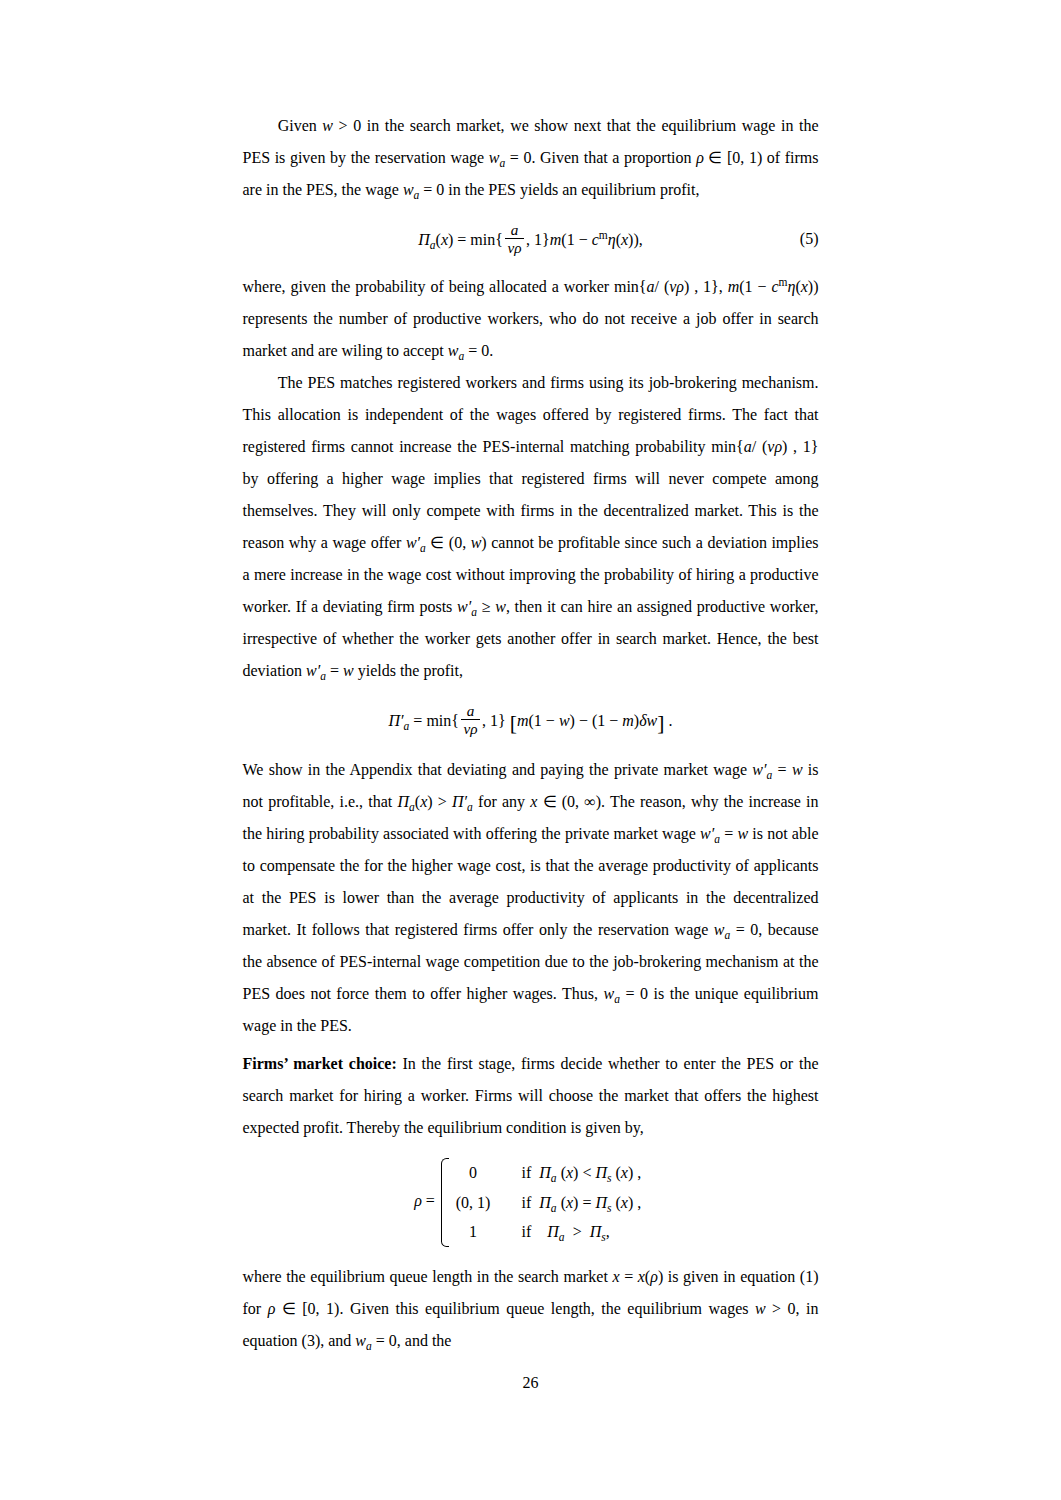Given w > 0 in the search market, we show next that the equilibrium wage in the PES is given by the reservation wage wa = 0. Given that a proportion ρ ∈ [0, 1) of firms are in the PES, the wage wa = 0 in the PES yields an equilibrium profit,
Πa(x) = min{avρ, 1}m(1 − cmη(x)), (5)
where, given the probability of being allocated a worker min{a/ (vρ) , 1}, m(1 − cmη(x)) represents the number of productive workers, who do not receive a job offer in search market and are wiling to accept wa = 0.
The PES matches registered workers and firms using its job-brokering mechanism. This allocation is independent of the wages offered by registered firms. The fact that registered firms cannot increase the PES-internal matching probability min{a/ (vρ) , 1} by offering a higher wage implies that registered firms will never compete among themselves. They will only compete with firms in the decentralized market. This is the reason why a wage offer w′a ∈ (0, w) cannot be profitable since such a deviation implies a mere increase in the wage cost without improving the probability of hiring a productive worker. If a deviating firm posts w′a ≥ w, then it can hire an assigned productive worker, irrespective of whether the worker gets another offer in search market. Hence, the best deviation w′a = w yields the profit,
Π′a = min{avρ, 1} [m(1 − w) − (1 − m)δw] .
We show in the Appendix that deviating and paying the private market wage w′a = w is not profitable, i.e., that Πa(x) > Π′a for any x ∈ (0, ∞). The reason, why the increase in the hiring probability associated with offering the private market wage w′a = w is not able to compensate the for the higher wage cost, is that the average productivity of applicants at the PES is lower than the average productivity of applicants in the decentralized market. It follows that registered firms offer only the reservation wage wa = 0, because the absence of PES-internal wage competition due to the job-brokering mechanism at the PES does not force them to offer higher wages. Thus, wa = 0 is the unique equilibrium wage in the PES.
Firms’ market choice: In the first stage, firms decide whether to enter the PES or the search market for hiring a worker. Firms will choose the market that offers the highest expected profit. Thereby the equilibrium condition is given by,
ρ =
| 0 | if Π a ( x ) < Π s ( x ) , |
| (0, 1) | if Π a ( x ) = Π s ( x ) , |
| 1 | if Π a > Π s , |
where the equilibrium queue length in the search market x = x(ρ) is given in equation (1) for ρ ∈ [0, 1). Given this equilibrium queue length, the equilibrium wages w > 0, in equation (3), and wa = 0, and the
26